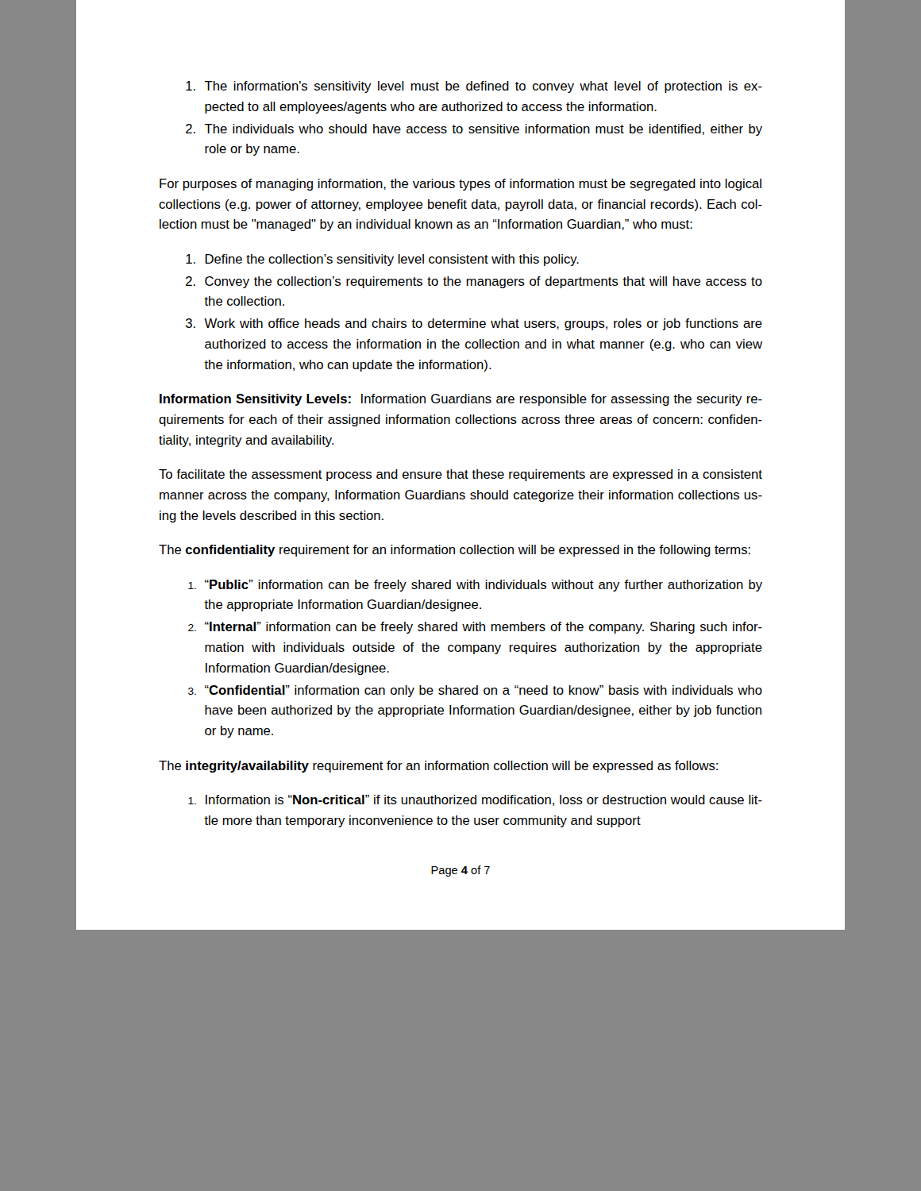The information's sensitivity level must be defined to convey what level of protection is expected to all employees/agents who are authorized to access the information.
The individuals who should have access to sensitive information must be identified, either by role or by name.
For purposes of managing information, the various types of information must be segregated into logical collections (e.g. power of attorney, employee benefit data, payroll data, or financial records). Each collection must be "managed" by an individual known as an “Information Guardian,” who must:
Define the collection’s sensitivity level consistent with this policy.
Convey the collection’s requirements to the managers of departments that will have access to the collection.
Work with office heads and chairs to determine what users, groups, roles or job functions are authorized to access the information in the collection and in what manner (e.g. who can view the information, who can update the information).
Information Sensitivity Levels: Information Guardians are responsible for assessing the security requirements for each of their assigned information collections across three areas of concern: confidentiality, integrity and availability.
To facilitate the assessment process and ensure that these requirements are expressed in a consistent manner across the company, Information Guardians should categorize their information collections using the levels described in this section.
The confidentiality requirement for an information collection will be expressed in the following terms:
“Public” information can be freely shared with individuals without any further authorization by the appropriate Information Guardian/designee.
“Internal” information can be freely shared with members of the company. Sharing such information with individuals outside of the company requires authorization by the appropriate Information Guardian/designee.
“Confidential” information can only be shared on a “need to know” basis with individuals who have been authorized by the appropriate Information Guardian/designee, either by job function or by name.
The integrity/availability requirement for an information collection will be expressed as follows:
Information is “Non-critical” if its unauthorized modification, loss or destruction would cause little more than temporary inconvenience to the user community and support
Page 4 of 7